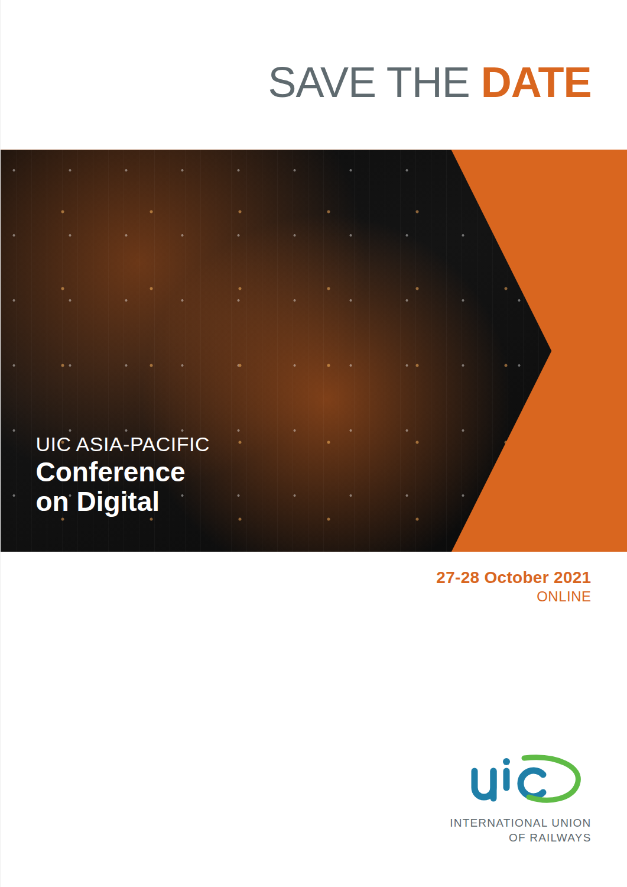SAVE THE DATE
UIC ASIA-PACIFIC
Conference
on Digital
27-28 October 2021
ONLINE
International Union
of Railways